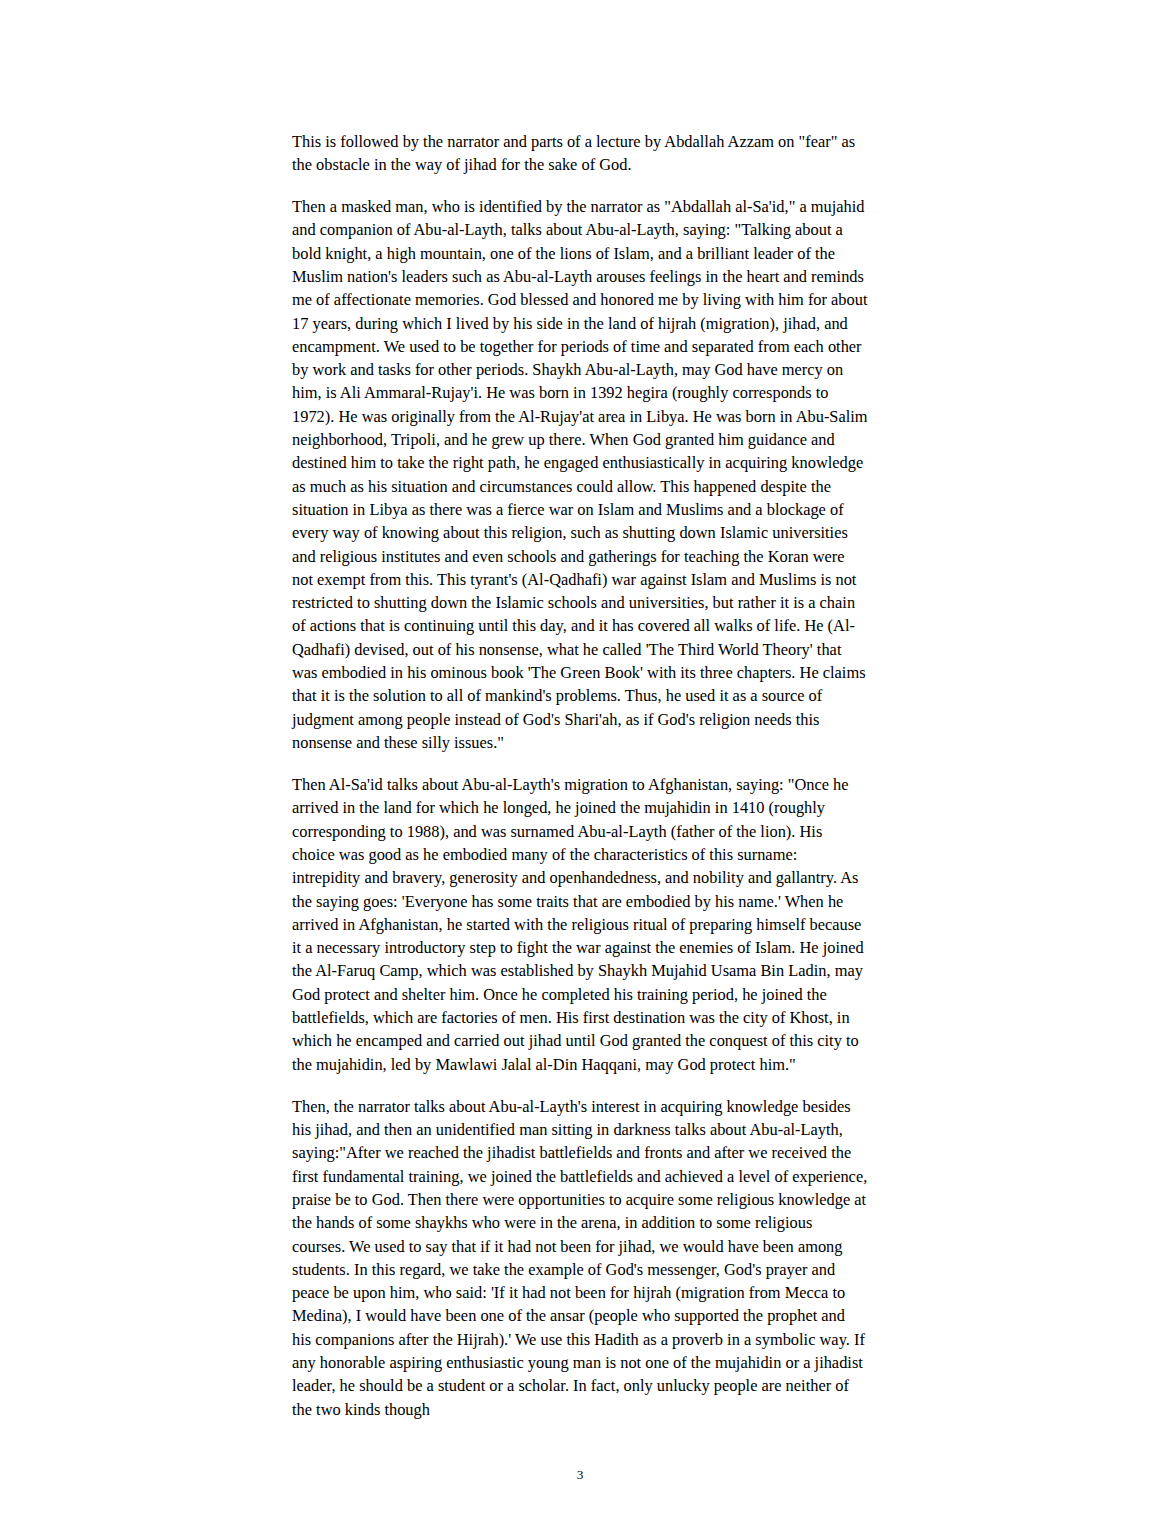This is followed by the narrator and parts of a lecture by Abdallah Azzam on "fear" as the obstacle in the way of jihad for the sake of God.
Then a masked man, who is identified by the narrator as "Abdallah al-Sa'id," a mujahid and companion of Abu-al-Layth, talks about Abu-al-Layth, saying: "Talking about a bold knight, a high mountain, one of the lions of Islam, and a brilliant leader of the Muslim nation's leaders such as Abu-al-Layth arouses feelings in the heart and reminds me of affectionate memories. God blessed and honored me by living with him for about 17 years, during which I lived by his side in the land of hijrah (migration), jihad, and encampment. We used to be together for periods of time and separated from each other by work and tasks for other periods. Shaykh Abu-al-Layth, may God have mercy on him, is Ali Ammaral-Rujay'i. He was born in 1392 hegira (roughly corresponds to 1972). He was originally from the Al-Rujay'at area in Libya. He was born in Abu-Salim neighborhood, Tripoli, and he grew up there. When God granted him guidance and destined him to take the right path, he engaged enthusiastically in acquiring knowledge as much as his situation and circumstances could allow. This happened despite the situation in Libya as there was a fierce war on Islam and Muslims and a blockage of every way of knowing about this religion, such as shutting down Islamic universities and religious institutes and even schools and gatherings for teaching the Koran were not exempt from this. This tyrant's (Al-Qadhafi) war against Islam and Muslims is not restricted to shutting down the Islamic schools and universities, but rather it is a chain of actions that is continuing until this day, and it has covered all walks of life. He (Al-Qadhafi) devised, out of his nonsense, what he called 'The Third World Theory' that was embodied in his ominous book 'The Green Book' with its three chapters. He claims that it is the solution to all of mankind's problems. Thus, he used it as a source of judgment among people instead of God's Shari'ah, as if God's religion needs this nonsense and these silly issues."
Then Al-Sa'id talks about Abu-al-Layth's migration to Afghanistan, saying: "Once he arrived in the land for which he longed, he joined the mujahidin in 1410 (roughly corresponding to 1988), and was surnamed Abu-al-Layth (father of the lion). His choice was good as he embodied many of the characteristics of this surname: intrepidity and bravery, generosity and openhandedness, and nobility and gallantry. As the saying goes: 'Everyone has some traits that are embodied by his name.' When he arrived in Afghanistan, he started with the religious ritual of preparing himself because it a necessary introductory step to fight the war against the enemies of Islam. He joined the Al-Faruq Camp, which was established by Shaykh Mujahid Usama Bin Ladin, may God protect and shelter him. Once he completed his training period, he joined the battlefields, which are factories of men. His first destination was the city of Khost, in which he encamped and carried out jihad until God granted the conquest of this city to the mujahidin, led by Mawlawi Jalal al-Din Haqqani, may God protect him."
Then, the narrator talks about Abu-al-Layth's interest in acquiring knowledge besides his jihad, and then an unidentified man sitting in darkness talks about Abu-al-Layth, saying:"After we reached the jihadist battlefields and fronts and after we received the first fundamental training, we joined the battlefields and achieved a level of experience, praise be to God. Then there were opportunities to acquire some religious knowledge at the hands of some shaykhs who were in the arena, in addition to some religious courses. We used to say that if it had not been for jihad, we would have been among students. In this regard, we take the example of God's messenger, God's prayer and peace be upon him, who said: 'If it had not been for hijrah (migration from Mecca to Medina), I would have been one of the ansar (people who supported the prophet and his companions after the Hijrah).' We use this Hadith as a proverb in a symbolic way. If any honorable aspiring enthusiastic young man is not one of the mujahidin or a jihadist leader, he should be a student or a scholar. In fact, only unlucky people are neither of the two kinds though
3